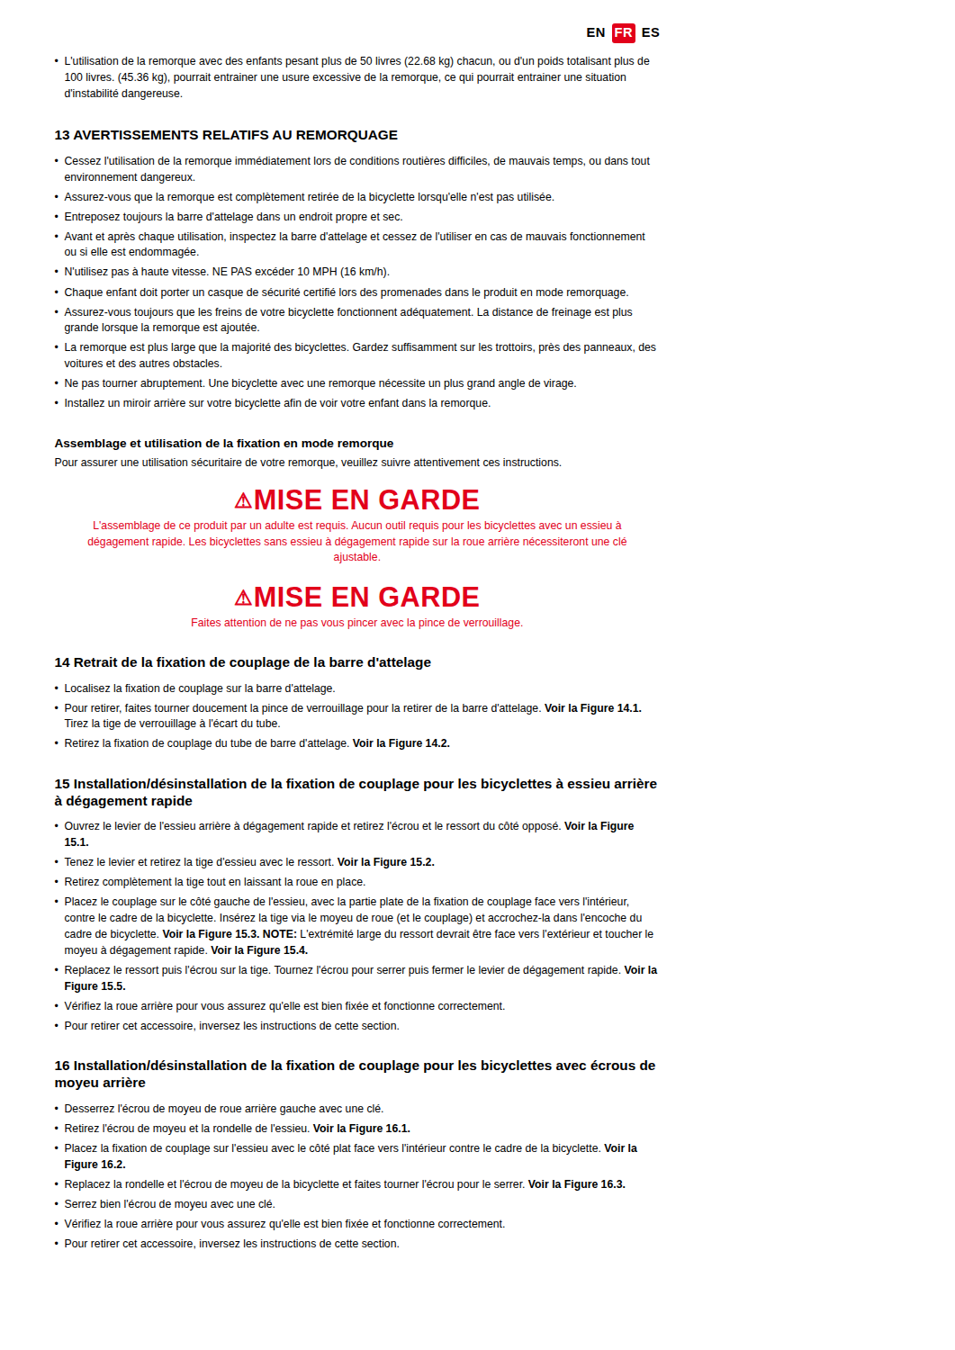EN FR ES
L'utilisation de la remorque avec des enfants pesant plus de 50 livres (22.68 kg) chacun, ou d'un poids totalisant plus de 100 livres. (45.36 kg), pourrait entrainer une usure excessive de la remorque, ce qui pourrait entrainer une situation d'instabilité dangereuse.
13 AVERTISSEMENTS RELATIFS AU REMORQUAGE
Cessez l'utilisation de la remorque immédiatement lors de conditions routières difficiles, de mauvais temps, ou dans tout environnement dangereux.
Assurez-vous que la remorque est complètement retirée de la bicyclette lorsqu'elle n'est pas utilisée.
Entreposez toujours la barre d'attelage dans un endroit propre et sec.
Avant et après chaque utilisation, inspectez la barre d'attelage et cessez de l'utiliser en cas de mauvais fonctionnement ou si elle est endommagée.
N'utilisez pas à haute vitesse. NE PAS excéder 10 MPH (16 km/h).
Chaque enfant doit porter un casque de sécurité certifié lors des promenades dans le produit en mode remorquage.
Assurez-vous toujours que les freins de votre bicyclette fonctionnent adéquatement. La distance de freinage est plus grande lorsque la remorque est ajoutée.
La remorque est plus large que la majorité des bicyclettes. Gardez suffisamment sur les trottoirs, près des panneaux, des voitures et des autres obstacles.
Ne pas tourner abruptement. Une bicyclette avec une remorque nécessite un plus grand angle de virage.
Installez un miroir arrière sur votre bicyclette afin de voir votre enfant dans la remorque.
Assemblage et utilisation de la fixation en mode remorque
Pour assurer une utilisation sécuritaire de votre remorque, veuillez suivre attentivement ces instructions.
⚠MISE EN GARDE
L'assemblage de ce produit par un adulte est requis. Aucun outil requis pour les bicyclettes avec un essieu à dégagement rapide. Les bicyclettes sans essieu à dégagement rapide sur la roue arrière nécessiteront une clé ajustable.
⚠MISE EN GARDE
Faites attention de ne pas vous pincer avec la pince de verrouillage.
14 Retrait de la fixation de couplage de la barre d'attelage
Localisez la fixation de couplage sur la barre d'attelage.
Pour retirer, faites tourner doucement la pince de verrouillage pour la retirer de la barre d'attelage. Voir la Figure 14.1. Tirez la tige de verrouillage à l'écart du tube.
Retirez la fixation de couplage du tube de barre d'attelage. Voir la Figure 14.2.
15 Installation/désinstallation de la fixation de couplage pour les bicyclettes à essieu arrière à dégagement rapide
Ouvrez le levier de l'essieu arrière à dégagement rapide et retirez l'écrou et le ressort du côté opposé. Voir la Figure 15.1.
Tenez le levier et retirez la tige d'essieu avec le ressort. Voir la Figure 15.2.
Retirez complètement la tige tout en laissant la roue en place.
Placez le couplage sur le côté gauche de l'essieu, avec la partie plate de la fixation de couplage face vers l'intérieur, contre le cadre de la bicyclette. Insérez la tige via le moyeu de roue (et le couplage) et accrochez-la dans l'encoche du cadre de bicyclette. Voir la Figure 15.3. NOTE: L'extrémité large du ressort devrait être face vers l'extérieur et toucher le moyeu à dégagement rapide. Voir la Figure 15.4.
Replacez le ressort puis l'écrou sur la tige. Tournez l'écrou pour serrer puis fermer le levier de dégagement rapide. Voir la Figure 15.5.
Vérifiez la roue arrière pour vous assurez qu'elle est bien fixée et fonctionne correctement.
Pour retirer cet accessoire, inversez les instructions de cette section.
16 Installation/désinstallation de la fixation de couplage pour les bicyclettes avec écrous de moyeu arrière
Desserrez l'écrou de moyeu de roue arrière gauche avec une clé.
Retirez l'écrou de moyeu et la rondelle de l'essieu. Voir la Figure 16.1.
Placez la fixation de couplage sur l'essieu avec le côté plat face vers l'intérieur contre le cadre de la bicyclette. Voir la Figure 16.2.
Replacez la rondelle et l'écrou de moyeu de la bicyclette et faites tourner l'écrou pour le serrer. Voir la Figure 16.3.
Serrez bien l'écrou de moyeu avec une clé.
Vérifiez la roue arrière pour vous assurez qu'elle est bien fixée et fonctionne correctement.
Pour retirer cet accessoire, inversez les instructions de cette section.